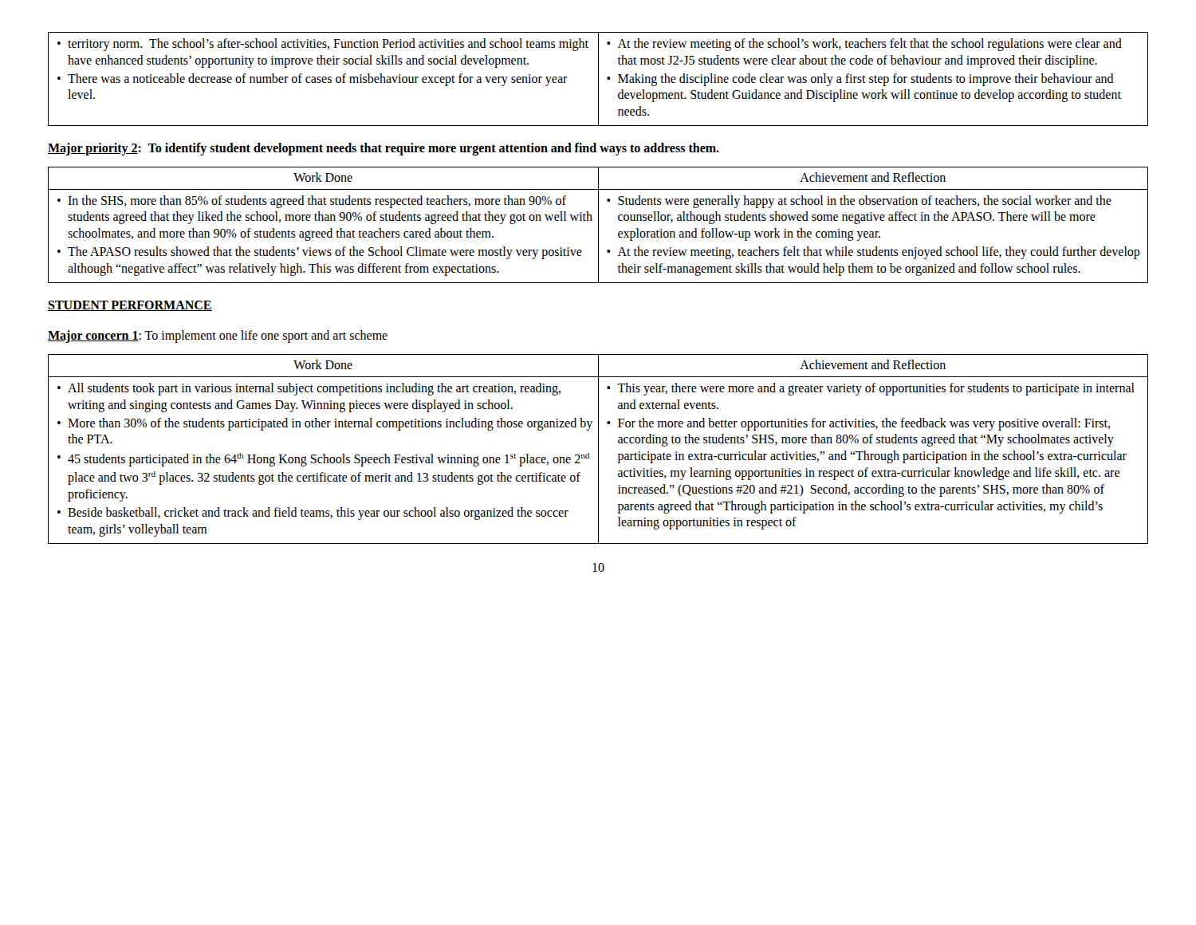| territory norm. The school’s after-school activities, Function Period activities and school teams might have enhanced students’ opportunity to improve their social skills and social development. There was a noticeable decrease of number of cases of misbehaviour except for a very senior year level. | At the review meeting of the school’s work, teachers felt that the school regulations were clear and that most J2-J5 students were clear about the code of behaviour and improved their discipline. Making the discipline code clear was only a first step for students to improve their behaviour and development. Student Guidance and Discipline work will continue to develop according to student needs. |
Major priority 2: To identify student development needs that require more urgent attention and find ways to address them.
| Work Done | Achievement and Reflection |
| --- | --- |
| In the SHS, more than 85% of students agreed that students respected teachers, more than 90% of students agreed that they liked the school, more than 90% of students agreed that they got on well with schoolmates, and more than 90% of students agreed that teachers cared about them. The APASO results showed that the students’ views of the School Climate were mostly very positive although “negative affect” was relatively high. This was different from expectations. | Students were generally happy at school in the observation of teachers, the social worker and the counsellor, although students showed some negative affect in the APASO. There will be more exploration and follow-up work in the coming year. At the review meeting, teachers felt that while students enjoyed school life, they could further develop their self-management skills that would help them to be organized and follow school rules. |
STUDENT PERFORMANCE
Major concern 1: To implement one life one sport and art scheme
| Work Done | Achievement and Reflection |
| --- | --- |
| All students took part in various internal subject competitions including the art creation, reading, writing and singing contests and Games Day. Winning pieces were displayed in school. More than 30% of the students participated in other internal competitions including those organized by the PTA. 45 students participated in the 64 th Hong Kong Schools Speech Festival winning one 1 st place, one 2 nd place and two 3 rd places. 32 students got the certificate of merit and 13 students got the certificate of proficiency. Beside basketball, cricket and track and field teams, this year our school also organized the soccer team, girls’ volleyball team | This year, there were more and a greater variety of opportunities for students to participate in internal and external events. For the more and better opportunities for activities, the feedback was very positive overall: First, according to the students’ SHS, more than 80% of students agreed that “My schoolmates actively participate in extra-curricular activities,” and “Through participation in the school’s extra-curricular activities, my learning opportunities in respect of extra-curricular knowledge and life skill, etc. are increased.” (Questions #20 and #21) Second, according to the parents’ SHS, more than 80% of parents agreed that “Through participation in the school’s extra-curricular activities, my child’s learning opportunities in respect of |
10